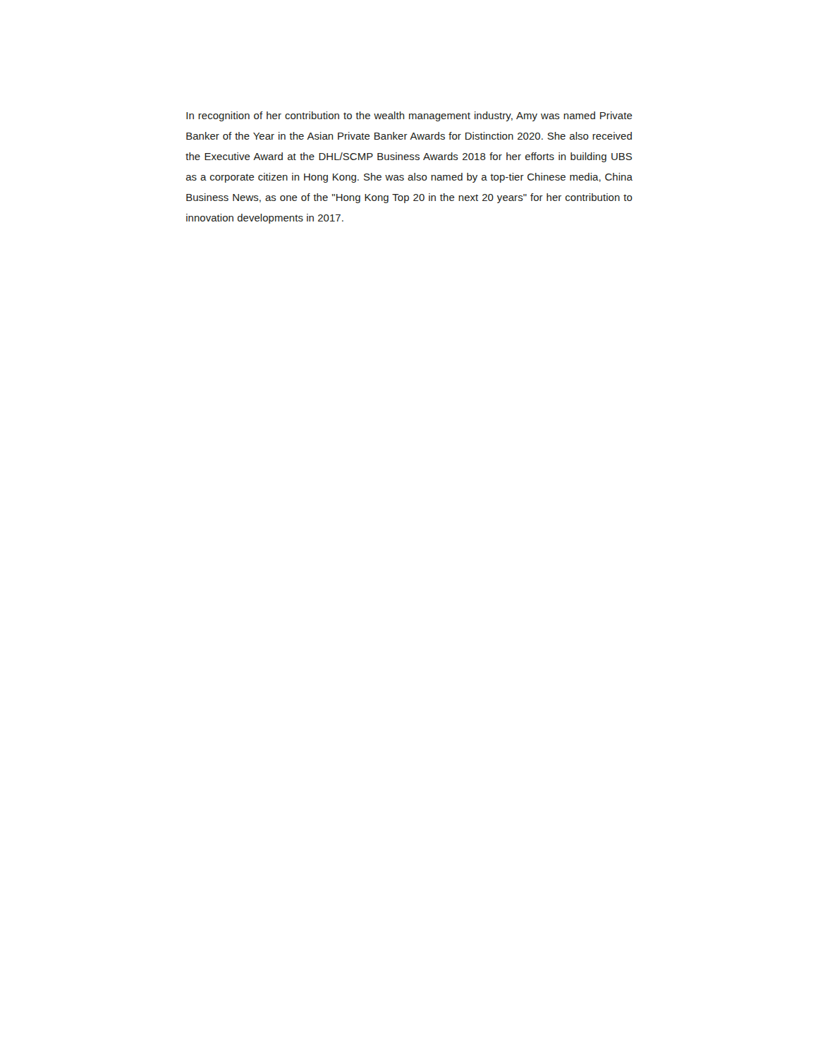In recognition of her contribution to the wealth management industry, Amy was named Private Banker of the Year in the Asian Private Banker Awards for Distinction 2020. She also received the Executive Award at the DHL/SCMP Business Awards 2018 for her efforts in building UBS as a corporate citizen in Hong Kong. She was also named by a top-tier Chinese media, China Business News, as one of the "Hong Kong Top 20 in the next 20 years" for her contribution to innovation developments in 2017.